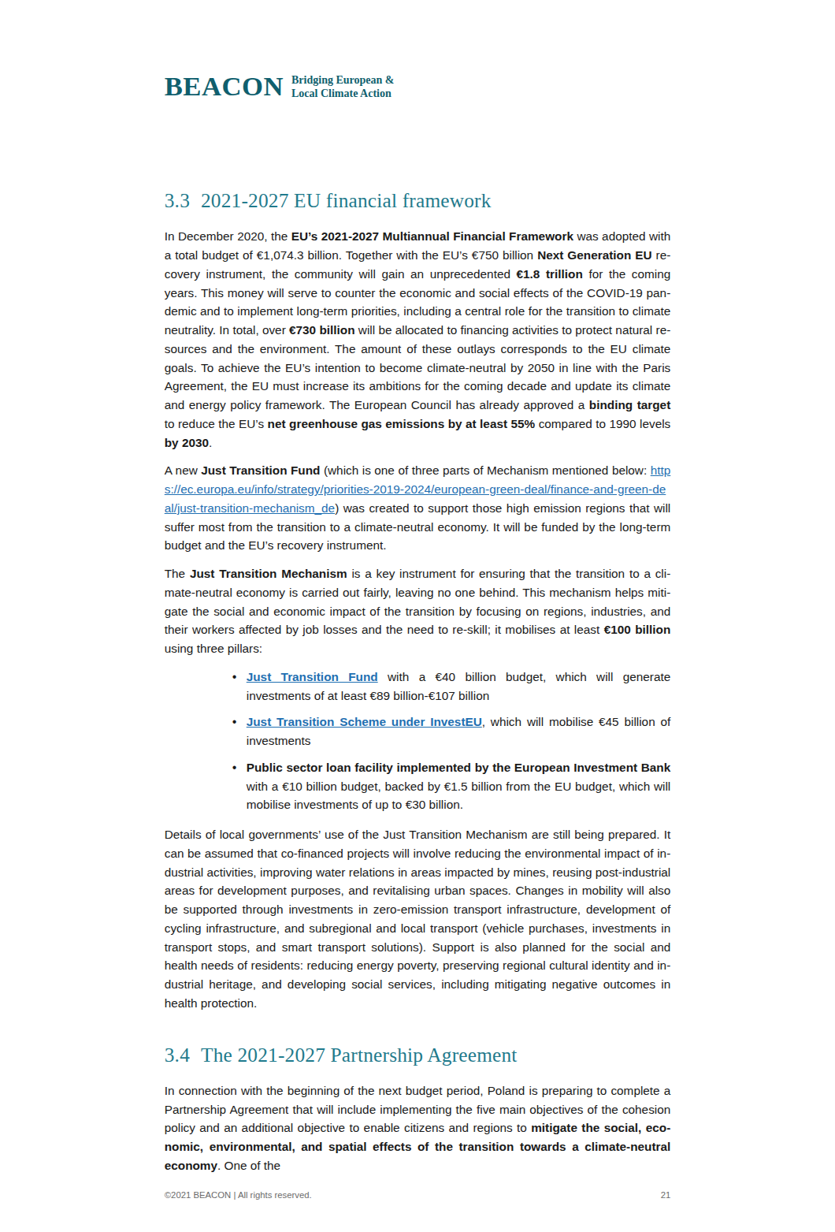BEACON
Bridging European &
Local Climate Action
3.32021-2027 EU financial framework
In December 2020, the EU’s 2021-2027 Multiannual Financial Framework was adopted with a total budget of €1,074.3 billion. Together with the EU’s €750 billion Next Generation EU recovery instrument, the community will gain an unprecedented €1.8 trillion for the coming years. This money will serve to counter the economic and social effects of the COVID-19 pandemic and to implement long-term priorities, including a central role for the transition to climate neutrality. In total, over €730 billion will be allocated to financing activities to protect natural resources and the environment. The amount of these outlays corresponds to the EU climate goals. To achieve the EU’s intention to become climate-neutral by 2050 in line with the Paris Agreement, the EU must increase its ambitions for the coming decade and update its climate and energy policy framework. The European Council has already approved a binding target to reduce the EU’s net greenhouse gas emissions by at least 55% compared to 1990 levels by 2030.
A new Just Transition Fund (which is one of three parts of Mechanism mentioned below: https://ec.europa.eu/info/strategy/priorities-2019-2024/european-green-deal/finance-and-green-deal/just-transition-mechanism_de) was created to support those high emission regions that will suffer most from the transition to a climate-neutral economy. It will be funded by the long-term budget and the EU’s recovery instrument.
The Just Transition Mechanism is a key instrument for ensuring that the transition to a climate-neutral economy is carried out fairly, leaving no one behind. This mechanism helps mitigate the social and economic impact of the transition by focusing on regions, industries, and their workers affected by job losses and the need to re-skill; it mobilises at least €100 billion using three pillars:
Just Transition Fund with a €40 billion budget, which will generate investments of at least €89 billion-€107 billion
Just Transition Scheme under InvestEU, which will mobilise €45 billion of investments
Public sector loan facility implemented by the European Investment Bank with a €10 billion budget, backed by €1.5 billion from the EU budget, which will mobilise investments of up to €30 billion.
Details of local governments’ use of the Just Transition Mechanism are still being prepared. It can be assumed that co-financed projects will involve reducing the environmental impact of industrial activities, improving water relations in areas impacted by mines, reusing post-industrial areas for development purposes, and revitalising urban spaces. Changes in mobility will also be supported through investments in zero-emission transport infrastructure, development of cycling infrastructure, and subregional and local transport (vehicle purchases, investments in transport stops, and smart transport solutions). Support is also planned for the social and health needs of residents: reducing energy poverty, preserving regional cultural identity and industrial heritage, and developing social services, including mitigating negative outcomes in health protection.
3.4 The 2021-2027 Partnership Agreement
In connection with the beginning of the next budget period, Poland is preparing to complete a Partnership Agreement that will include implementing the five main objectives of the cohesion policy and an additional objective to enable citizens and regions to mitigate the social, economic, environmental, and spatial effects of the transition towards a climate-neutral economy. One of the
©2021 BEACON | All rights reserved. 21